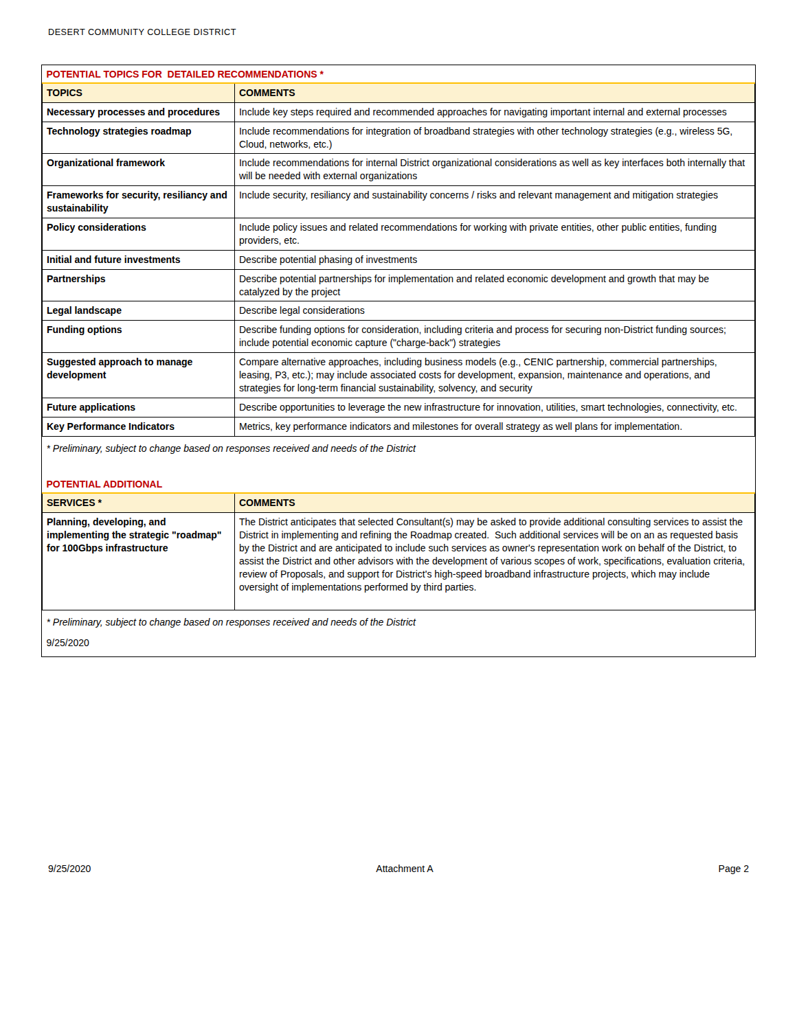DESERT COMMUNITY COLLEGE DISTRICT
| POTENTIAL TOPICS FOR DETAILED RECOMMENDATIONS * |
| TOPICS | COMMENTS |
| Necessary processes and procedures | Include key steps required and recommended approaches for navigating important internal and external processes |
| Technology strategies roadmap | Include recommendations for integration of broadband strategies with other technology strategies (e.g., wireless 5G, Cloud, networks, etc.) |
| Organizational framework | Include recommendations for internal District organizational considerations as well as key interfaces both internally that will be needed with external organizations |
| Frameworks for security, resiliancy and sustainability | Include security, resiliancy and sustainability concerns / risks and relevant management and mitigation strategies |
| Policy considerations | Include policy issues and related recommendations for working with private entities, other public entities, funding providers, etc. |
| Initial and future investments | Describe potential phasing of investments |
| Partnerships | Describe potential partnerships for implementation and related economic development and growth that may be catalyzed by the project |
| Legal landscape | Describe legal considerations |
| Funding options | Describe funding options for consideration, including criteria and process for securing non-District funding sources; include potential economic capture ("charge-back") strategies |
| Suggested approach to manage development | Compare alternative approaches, including business models (e.g., CENIC partnership, commercial partnerships, leasing, P3, etc.); may include associated costs for development, expansion, maintenance and operations, and strategies for long-term financial sustainability, solvency, and security |
| Future applications | Describe opportunities to leverage the new infrastructure for innovation, utilities, smart technologies, connectivity, etc. |
| Key Performance Indicators | Metrics, key performance indicators and milestones for overall strategy as well plans for implementation. |
| * Preliminary, subject to change based on responses received and needs of the District |
| POTENTIAL ADDITIONAL |
| SERVICES * | COMMENTS |
| Planning, developing, and implementing the strategic "roadmap" for 100Gbps infrastructure | The District anticipates that selected Consultant(s) may be asked to provide additional consulting services to assist the District in implementing and refining the Roadmap created. Such additional services will be on an as requested basis by the District and are anticipated to include such services as owner's representation work on behalf of the District, to assist the District and other advisors with the development of various scopes of work, specifications, evaluation criteria, review of Proposals, and support for District's high-speed broadband infrastructure projects, which may include oversight of implementations performed by third parties. |
| * Preliminary, subject to change based on responses received and needs of the District |
| 9/25/2020 |
9/25/2020 Attachment A Page 2